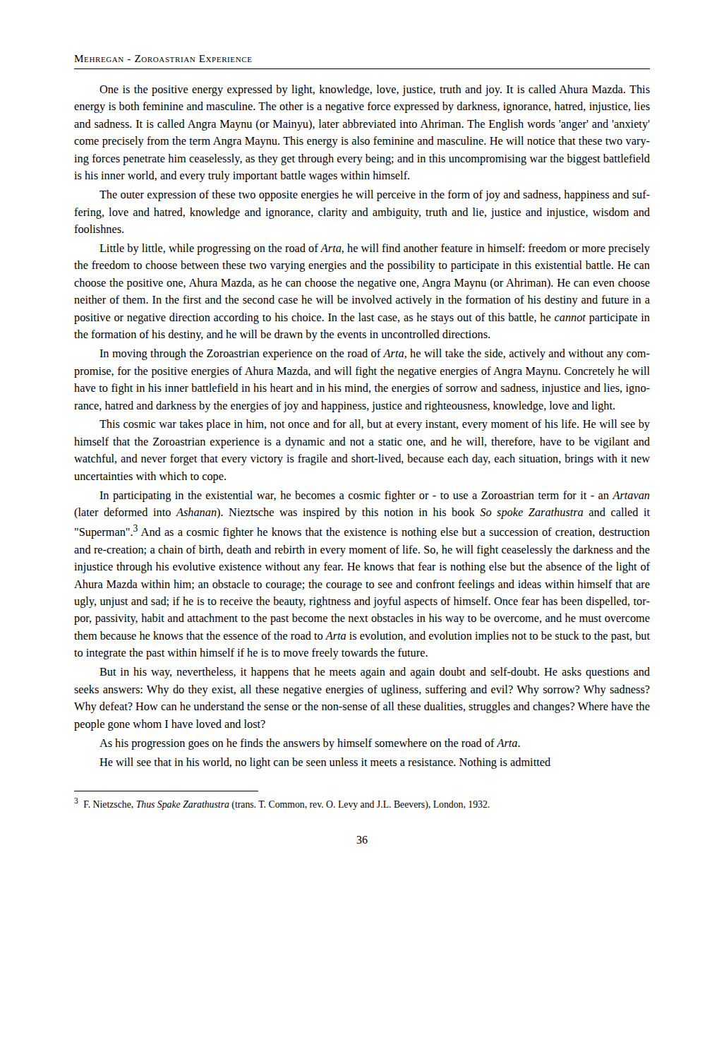Mehregan - Zoroastrian Experience
One is the positive energy expressed by light, knowledge, love, justice, truth and joy. It is called Ahura Mazda. This energy is both feminine and masculine. The other is a negative force expressed by darkness, ignorance, hatred, injustice, lies and sadness. It is called Angra Maynu (or Mainyu), later abbreviated into Ahriman. The English words 'anger' and 'anxiety' come precisely from the term Angra Maynu. This energy is also feminine and masculine. He will notice that these two varying forces penetrate him ceaselessly, as they get through every being; and in this uncompromising war the biggest battlefield is his inner world, and every truly important battle wages within himself.
The outer expression of these two opposite energies he will perceive in the form of joy and sadness, happiness and suffering, love and hatred, knowledge and ignorance, clarity and ambiguity, truth and lie, justice and injustice, wisdom and foolishnes.
Little by little, while progressing on the road of Arta, he will find another feature in himself: freedom or more precisely the freedom to choose between these two varying energies and the possibility to participate in this existential battle. He can choose the positive one, Ahura Mazda, as he can choose the negative one, Angra Maynu (or Ahriman). He can even choose neither of them. In the first and the second case he will be involved actively in the formation of his destiny and future in a positive or negative direction according to his choice. In the last case, as he stays out of this battle, he cannot participate in the formation of his destiny, and he will be drawn by the events in uncontrolled directions.
In moving through the Zoroastrian experience on the road of Arta, he will take the side, actively and without any compromise, for the positive energies of Ahura Mazda, and will fight the negative energies of Angra Maynu. Concretely he will have to fight in his inner battlefield in his heart and in his mind, the energies of sorrow and sadness, injustice and lies, ignorance, hatred and darkness by the energies of joy and happiness, justice and righteousness, knowledge, love and light.
This cosmic war takes place in him, not once and for all, but at every instant, every moment of his life. He will see by himself that the Zoroastrian experience is a dynamic and not a static one, and he will, therefore, have to be vigilant and watchful, and never forget that every victory is fragile and short-lived, because each day, each situation, brings with it new uncertainties with which to cope.
In participating in the existential war, he becomes a cosmic fighter or - to use a Zoroastrian term for it - an Artavan (later deformed into Ashanan). Nieztsche was inspired by this notion in his book So spoke Zarathustra and called it "Superman".3 And as a cosmic fighter he knows that the existence is nothing else but a succession of creation, destruction and re-creation; a chain of birth, death and rebirth in every moment of life. So, he will fight ceaselessly the darkness and the injustice through his evolutive existence without any fear. He knows that fear is nothing else but the absence of the light of Ahura Mazda within him; an obstacle to courage; the courage to see and confront feelings and ideas within himself that are ugly, unjust and sad; if he is to receive the beauty, rightness and joyful aspects of himself. Once fear has been dispelled, torpor, passivity, habit and attachment to the past become the next obstacles in his way to be overcome, and he must overcome them because he knows that the essence of the road to Arta is evolution, and evolution implies not to be stuck to the past, but to integrate the past within himself if he is to move freely towards the future.
But in his way, nevertheless, it happens that he meets again and again doubt and self-doubt. He asks questions and seeks answers: Why do they exist, all these negative energies of ugliness, suffering and evil? Why sorrow? Why sadness? Why defeat? How can he understand the sense or the non-sense of all these dualities, struggles and changes? Where have the people gone whom I have loved and lost?
As his progression goes on he finds the answers by himself somewhere on the road of Arta.
He will see that in his world, no light can be seen unless it meets a resistance. Nothing is admitted
3 F. Nietzsche, Thus Spake Zarathustra (trans. T. Common, rev. O. Levy and J.L. Beevers), London, 1932.
36